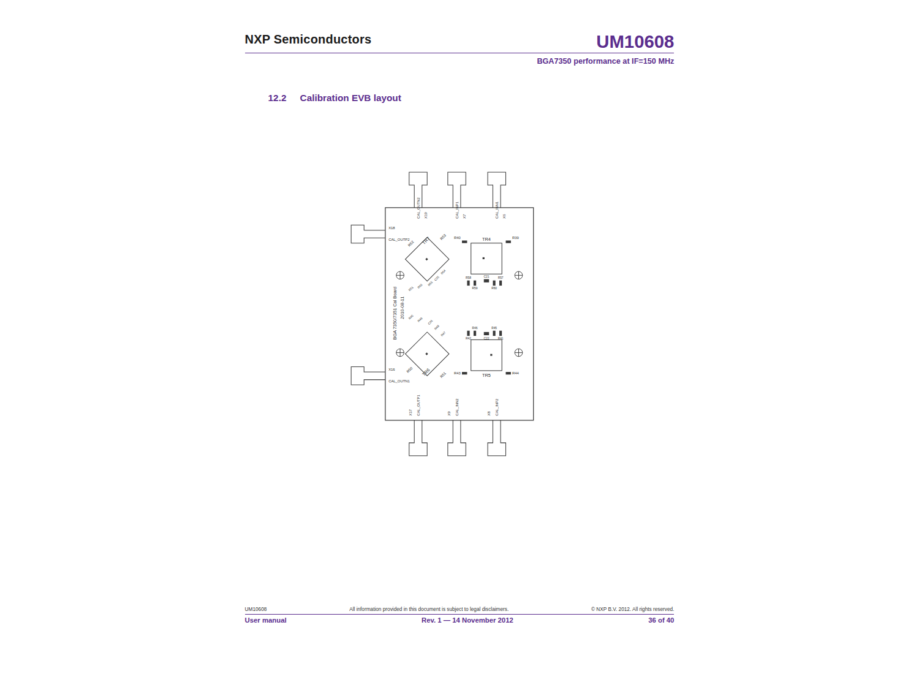NXP Semiconductors
UM10608
BGA7350 performance at IF=150 MHz
12.2 Calibration EVB layout
TR4 R40 R39 TR7 R52 R53 R54 C25 R55 R56 R51 R58 R59 C21 R60 R57 TR5 R43 R44 R42 R46 C22 R45 R41 TR6 R50 R51 R47 R48 C26 R49 R45 BGA 7350/7351 Cal Board 2010-08-11 CAL_OUTN2 X19 CAL_INP1 X7 CAL_INN1 X6 CAL_OUTP1 X17 CAL_INN2 X9 CAL_INP2 X8 X18 CAL_OUTP2 X16 CAL_OUTN1
UM10608 All information provided in this document is subject to legal disclaimers. © NXP B.V. 2012. All rights reserved.
User manual Rev. 1 — 14 November 2012 36 of 40